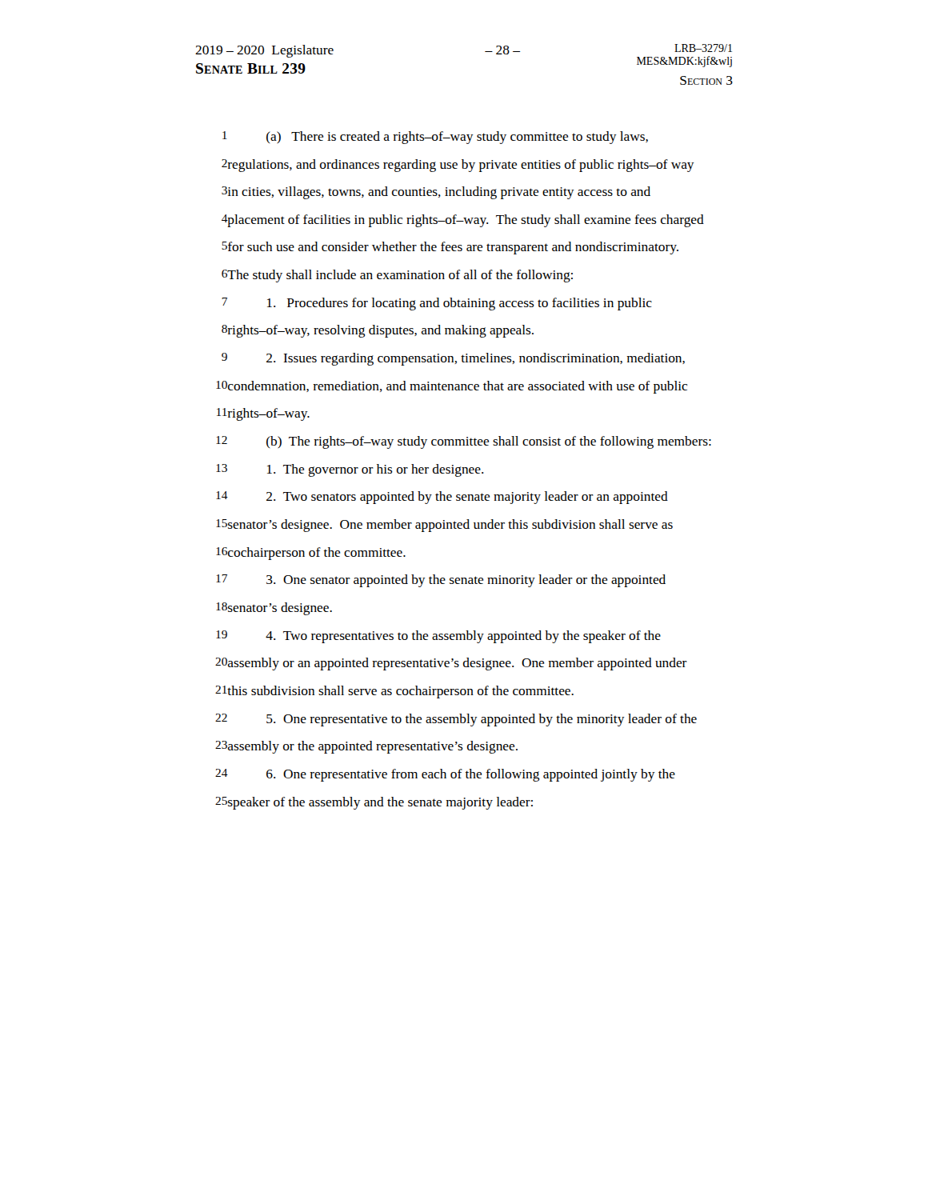| 2019 – 2020 Legislature Senate Bill 239 | – 28 – | LRB–3279/1 MES&MDK:kjf&wlj Section 3 |
| 1 | (a) There is created a rights–of–way study committee to study laws, |
| 2 | regulations, and ordinances regarding use by private entities of public rights–of way |
| 3 | in cities, villages, towns, and counties, including private entity access to and |
| 4 | placement of facilities in public rights–of–way. The study shall examine fees charged |
| 5 | for such use and consider whether the fees are transparent and nondiscriminatory. |
| 6 | The study shall include an examination of all of the following: |
| 7 | 1. Procedures for locating and obtaining access to facilities in public |
| 8 | rights–of–way, resolving disputes, and making appeals. |
| 9 | 2. Issues regarding compensation, timelines, nondiscrimination, mediation, |
| 10 | condemnation, remediation, and maintenance that are associated with use of public |
| 11 | rights–of–way. |
| 12 | (b) The rights–of–way study committee shall consist of the following members: |
| 13 | 1. The governor or his or her designee. |
| 14 | 2. Two senators appointed by the senate majority leader or an appointed |
| 15 | senator’s designee. One member appointed under this subdivision shall serve as |
| 16 | cochairperson of the committee. |
| 17 | 3. One senator appointed by the senate minority leader or the appointed |
| 18 | senator’s designee. |
| 19 | 4. Two representatives to the assembly appointed by the speaker of the |
| 20 | assembly or an appointed representative’s designee. One member appointed under |
| 21 | this subdivision shall serve as cochairperson of the committee. |
| 22 | 5. One representative to the assembly appointed by the minority leader of the |
| 23 | assembly or the appointed representative’s designee. |
| 24 | 6. One representative from each of the following appointed jointly by the |
| 25 | speaker of the assembly and the senate majority leader: |